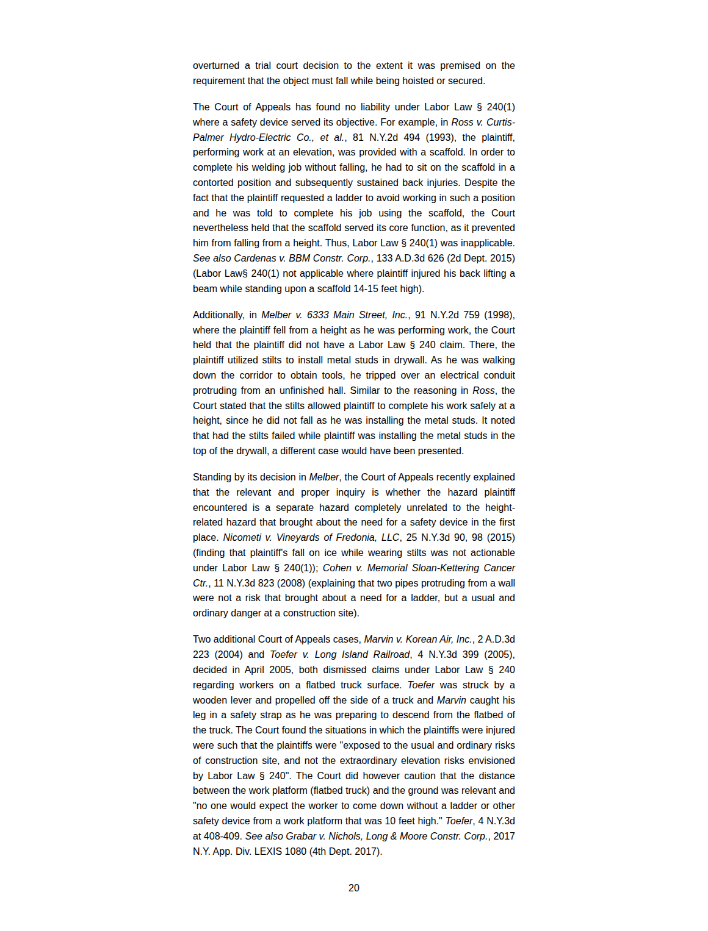overturned a trial court decision to the extent it was premised on the requirement that the object must fall while being hoisted or secured.
The Court of Appeals has found no liability under Labor Law § 240(1) where a safety device served its objective. For example, in Ross v. Curtis-Palmer Hydro-Electric Co., et al., 81 N.Y.2d 494 (1993), the plaintiff, performing work at an elevation, was provided with a scaffold. In order to complete his welding job without falling, he had to sit on the scaffold in a contorted position and subsequently sustained back injuries. Despite the fact that the plaintiff requested a ladder to avoid working in such a position and he was told to complete his job using the scaffold, the Court nevertheless held that the scaffold served its core function, as it prevented him from falling from a height. Thus, Labor Law § 240(1) was inapplicable. See also Cardenas v. BBM Constr. Corp., 133 A.D.3d 626 (2d Dept. 2015) (Labor Law§ 240(1) not applicable where plaintiff injured his back lifting a beam while standing upon a scaffold 14-15 feet high).
Additionally, in Melber v. 6333 Main Street, Inc., 91 N.Y.2d 759 (1998), where the plaintiff fell from a height as he was performing work, the Court held that the plaintiff did not have a Labor Law § 240 claim. There, the plaintiff utilized stilts to install metal studs in drywall. As he was walking down the corridor to obtain tools, he tripped over an electrical conduit protruding from an unfinished hall. Similar to the reasoning in Ross, the Court stated that the stilts allowed plaintiff to complete his work safely at a height, since he did not fall as he was installing the metal studs. It noted that had the stilts failed while plaintiff was installing the metal studs in the top of the drywall, a different case would have been presented.
Standing by its decision in Melber, the Court of Appeals recently explained that the relevant and proper inquiry is whether the hazard plaintiff encountered is a separate hazard completely unrelated to the height-related hazard that brought about the need for a safety device in the first place. Nicometi v. Vineyards of Fredonia, LLC, 25 N.Y.3d 90, 98 (2015) (finding that plaintiff's fall on ice while wearing stilts was not actionable under Labor Law § 240(1)); Cohen v. Memorial Sloan-Kettering Cancer Ctr., 11 N.Y.3d 823 (2008) (explaining that two pipes protruding from a wall were not a risk that brought about a need for a ladder, but a usual and ordinary danger at a construction site).
Two additional Court of Appeals cases, Marvin v. Korean Air, Inc., 2 A.D.3d 223 (2004) and Toefer v. Long Island Railroad, 4 N.Y.3d 399 (2005), decided in April 2005, both dismissed claims under Labor Law § 240 regarding workers on a flatbed truck surface. Toefer was struck by a wooden lever and propelled off the side of a truck and Marvin caught his leg in a safety strap as he was preparing to descend from the flatbed of the truck. The Court found the situations in which the plaintiffs were injured were such that the plaintiffs were "exposed to the usual and ordinary risks of construction site, and not the extraordinary elevation risks envisioned by Labor Law § 240". The Court did however caution that the distance between the work platform (flatbed truck) and the ground was relevant and "no one would expect the worker to come down without a ladder or other safety device from a work platform that was 10 feet high." Toefer, 4 N.Y.3d at 408-409. See also Grabar v. Nichols, Long & Moore Constr. Corp., 2017 N.Y. App. Div. LEXIS 1080 (4th Dept. 2017).
20